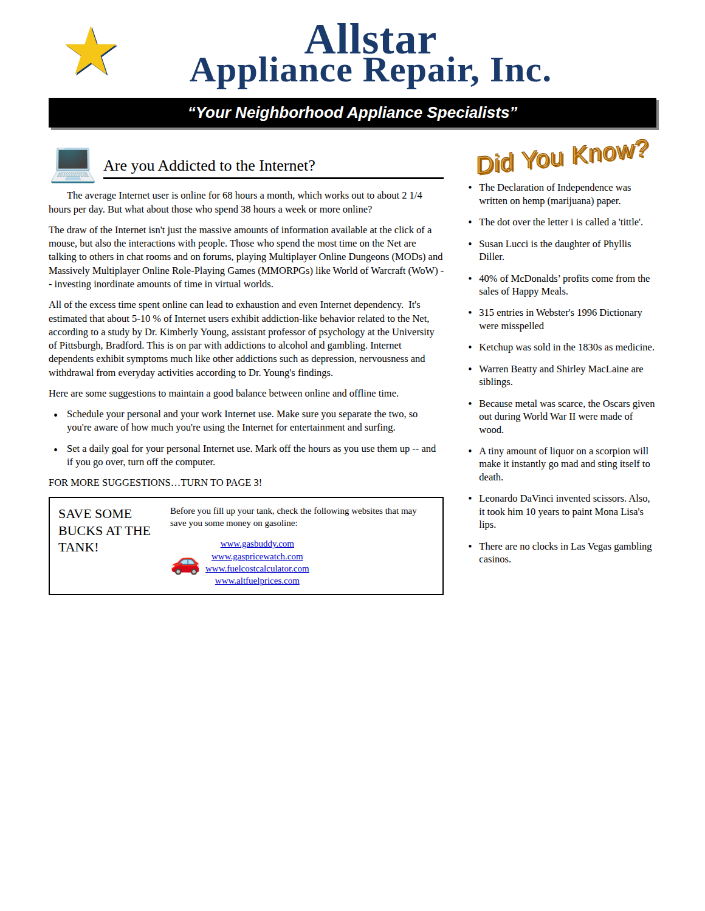★
AllstarAppliance Repair, Inc.
“Your Neighborhood Appliance Specialists”
💻
Are you Addicted to the Internet?
The average Internet user is online for 68 hours a month, which works out to about 2 1/4 hours per day. But what about those who spend 38 hours a week or more online?
The draw of the Internet isn't just the massive amounts of information available at the click of a mouse, but also the interactions with people. Those who spend the most time on the Net are talking to others in chat rooms and on forums, playing Multiplayer Online Dungeons (MODs) and Massively Multiplayer Online Role-Playing Games (MMORPGs) like World of Warcraft (WoW) -- investing inordinate amounts of time in virtual worlds.
All of the excess time spent online can lead to exhaustion and even Internet dependency. It's estimated that about 5-10 % of Internet users exhibit addiction-like behavior related to the Net, according to a study by Dr. Kimberly Young, assistant professor of psychology at the University of Pittsburgh, Bradford. This is on par with addictions to alcohol and gambling. Internet dependents exhibit symptoms much like other addictions such as depression, nervousness and withdrawal from everyday activities according to Dr. Young's findings.
Here are some suggestions to maintain a good balance between online and offline time.
Schedule your personal and your work Internet use. Make sure you separate the two, so you're aware of how much you're using the Internet for entertainment and surfing.
Set a daily goal for your personal Internet use. Mark off the hours as you use them up -- and if you go over, turn off the computer.
FOR MORE SUGGESTIONS…TURN TO PAGE 3!
SAVE SOME BUCKS AT THE TANK!
Before you fill up your tank, check the following websites that may save you some money on gasoline:
🚗
www.gasbuddy.com www.gaspricewatch.com www.fuelcostcalculator.com www.altfuelprices.com
Did You Know?
The Declaration of Independence was written on hemp (marijuana) paper.
The dot over the letter i is called a 'tittle'.
Susan Lucci is the daughter of Phyllis Diller.
40% of McDonalds’ profits come from the sales of Happy Meals.
315 entries in Webster's 1996 Dictionary were misspelled
Ketchup was sold in the 1830s as medicine.
Warren Beatty and Shirley MacLaine are siblings.
Because metal was scarce, the Oscars given out during World War II were made of wood.
A tiny amount of liquor on a scorpion will make it instantly go mad and sting itself to death.
Leonardo DaVinci invented scissors. Also, it took him 10 years to paint Mona Lisa's lips.
There are no clocks in Las Vegas gambling casinos.